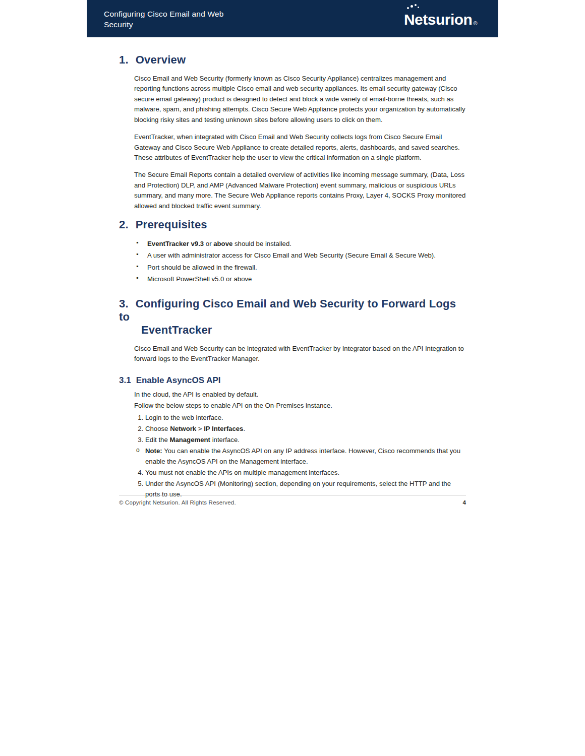Configuring Cisco Email and Web
Security
Netsurion®
1. Overview
Cisco Email and Web Security (formerly known as Cisco Security Appliance) centralizes management and reporting functions across multiple Cisco email and web security appliances. Its email security gateway (Cisco secure email gateway) product is designed to detect and block a wide variety of email-borne threats, such as malware, spam, and phishing attempts. Cisco Secure Web Appliance protects your organization by automatically blocking risky sites and testing unknown sites before allowing users to click on them.
EventTracker, when integrated with Cisco Email and Web Security collects logs from Cisco Secure Email Gateway and Cisco Secure Web Appliance to create detailed reports, alerts, dashboards, and saved searches. These attributes of EventTracker help the user to view the critical information on a single platform.
The Secure Email Reports contain a detailed overview of activities like incoming message summary, (Data, Loss and Protection) DLP, and AMP (Advanced Malware Protection) event summary, malicious or suspicious URLs summary, and many more. The Secure Web Appliance reports contains Proxy, Layer 4, SOCKS Proxy monitored allowed and blocked traffic event summary.
2. Prerequisites
EventTracker v9.3 or above should be installed.
A user with administrator access for Cisco Email and Web Security (Secure Email & Secure Web).
Port should be allowed in the firewall.
Microsoft PowerShell v5.0 or above
3. Configuring Cisco Email and Web Security to Forward Logs to
EventTracker
Cisco Email and Web Security can be integrated with EventTracker by Integrator based on the API Integration to forward logs to the EventTracker Manager.
3.1 Enable AsyncOS API
In the cloud, the API is enabled by default.
Follow the below steps to enable API on the On-Premises instance.
Login to the web interface.
Choose Network > IP Interfaces.
Edit the Management interface.
Note: You can enable the AsyncOS API on any IP address interface. However, Cisco recommends that you enable the AsyncOS API on the Management interface.
You must not enable the APIs on multiple management interfaces.
Under the AsyncOS API (Monitoring) section, depending on your requirements, select the HTTP and the ports to use.
© Copyright Netsurion. All Rights Reserved.
4